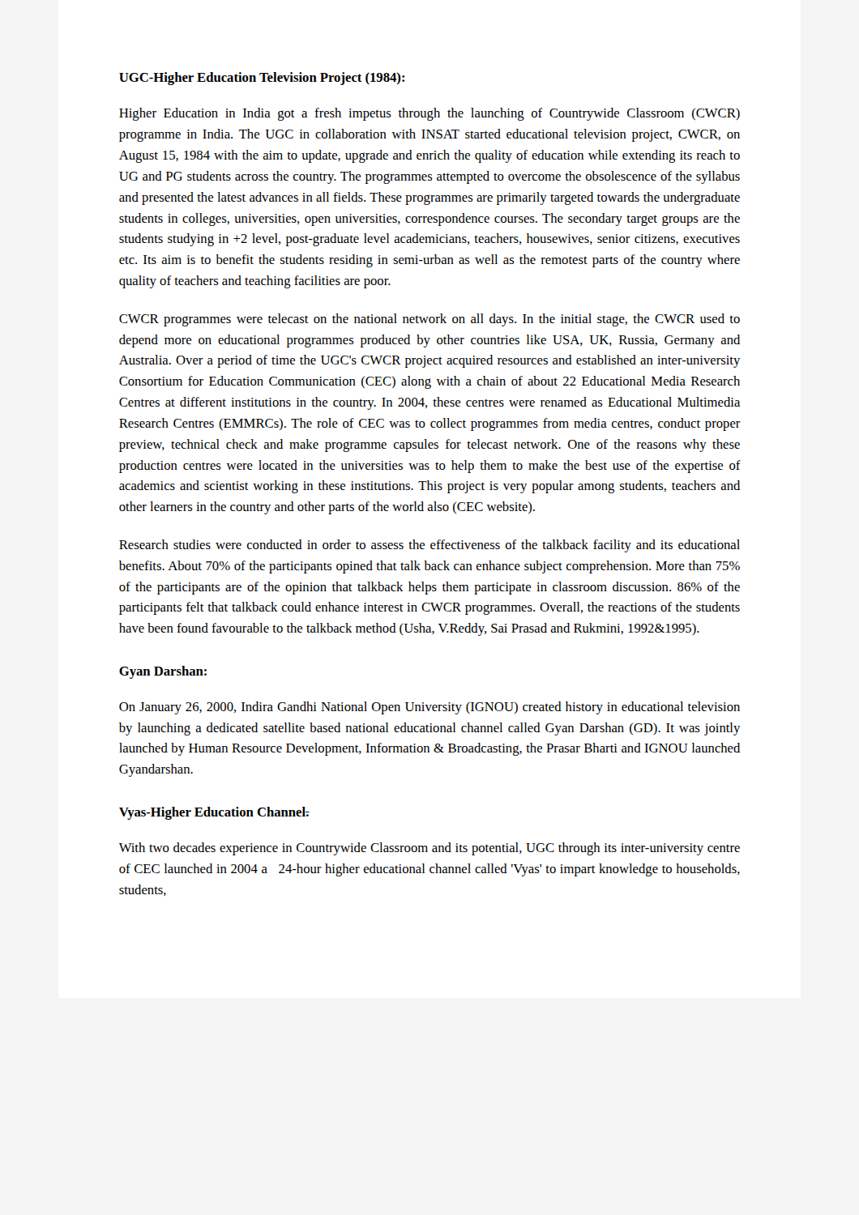UGC-Higher Education Television Project (1984):
Higher Education in India got a fresh impetus through the launching of Countrywide Classroom (CWCR) programme in India. The UGC in collaboration with INSAT started educational television project, CWCR, on August 15, 1984 with the aim to update, upgrade and enrich the quality of education while extending its reach to UG and PG students across the country. The programmes attempted to overcome the obsolescence of the syllabus and presented the latest advances in all fields. These programmes are primarily targeted towards the undergraduate students in colleges, universities, open universities, correspondence courses. The secondary target groups are the students studying in +2 level, post-graduate level academicians, teachers, housewives, senior citizens, executives etc. Its aim is to benefit the students residing in semi-urban as well as the remotest parts of the country where quality of teachers and teaching facilities are poor.
CWCR programmes were telecast on the national network on all days. In the initial stage, the CWCR used to depend more on educational programmes produced by other countries like USA, UK, Russia, Germany and Australia. Over a period of time the UGC's CWCR project acquired resources and established an inter-university Consortium for Education Communication (CEC) along with a chain of about 22 Educational Media Research Centres at different institutions in the country. In 2004, these centres were renamed as Educational Multimedia Research Centres (EMMRCs). The role of CEC was to collect programmes from media centres, conduct proper preview, technical check and make programme capsules for telecast network. One of the reasons why these production centres were located in the universities was to help them to make the best use of the expertise of academics and scientist working in these institutions. This project is very popular among students, teachers and other learners in the country and other parts of the world also (CEC website).
Research studies were conducted in order to assess the effectiveness of the talkback facility and its educational benefits. About 70% of the participants opined that talk back can enhance subject comprehension. More than 75% of the participants are of the opinion that talkback helps them participate in classroom discussion. 86% of the participants felt that talkback could enhance interest in CWCR programmes. Overall, the reactions of the students have been found favourable to the talkback method (Usha, V.Reddy, Sai Prasad and Rukmini, 1992&1995).
Gyan Darshan:
On January 26, 2000, Indira Gandhi National Open University (IGNOU) created history in educational television by launching a dedicated satellite based national educational channel called Gyan Darshan (GD). It was jointly launched by Human Resource Development, Information & Broadcasting, the Prasar Bharti and IGNOU launched Gyandarshan.
Vyas-Higher Education Channel.
With two decades experience in Countrywide Classroom and its potential, UGC through its inter-university centre of CEC launched in 2004 a 24-hour higher educational channel called 'Vyas' to impart knowledge to households, students,